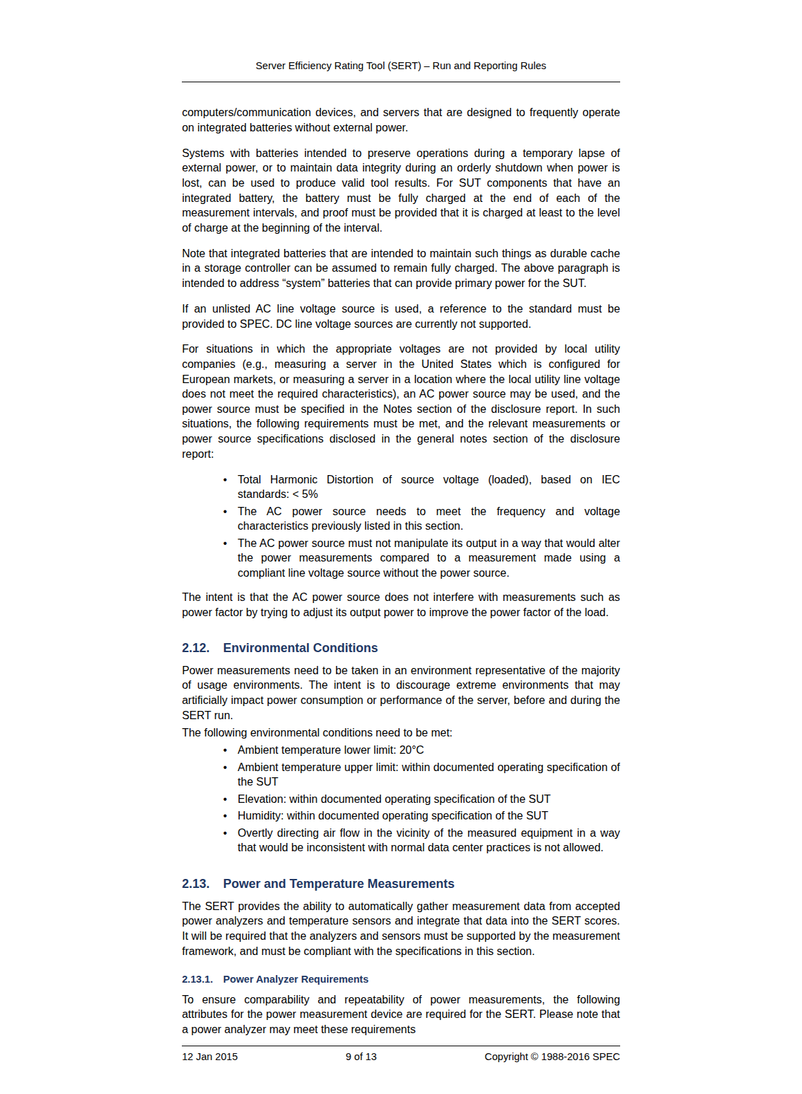Server Efficiency Rating Tool (SERT) – Run and Reporting Rules
computers/communication devices, and servers that are designed to frequently operate on integrated batteries without external power.
Systems with batteries intended to preserve operations during a temporary lapse of external power, or to maintain data integrity during an orderly shutdown when power is lost, can be used to produce valid tool results. For SUT components that have an integrated battery, the battery must be fully charged at the end of each of the measurement intervals, and proof must be provided that it is charged at least to the level of charge at the beginning of the interval.
Note that integrated batteries that are intended to maintain such things as durable cache in a storage controller can be assumed to remain fully charged. The above paragraph is intended to address “system” batteries that can provide primary power for the SUT.
If an unlisted AC line voltage source is used, a reference to the standard must be provided to SPEC. DC line voltage sources are currently not supported.
For situations in which the appropriate voltages are not provided by local utility companies (e.g., measuring a server in the United States which is configured for European markets, or measuring a server in a location where the local utility line voltage does not meet the required characteristics), an AC power source may be used, and the power source must be specified in the Notes section of the disclosure report. In such situations, the following requirements must be met, and the relevant measurements or power source specifications disclosed in the general notes section of the disclosure report:
Total Harmonic Distortion of source voltage (loaded), based on IEC standards: < 5%
The AC power source needs to meet the frequency and voltage characteristics previously listed in this section.
The AC power source must not manipulate its output in a way that would alter the power measurements compared to a measurement made using a compliant line voltage source without the power source.
The intent is that the AC power source does not interfere with measurements such as power factor by trying to adjust its output power to improve the power factor of the load.
2.12. Environmental Conditions
Power measurements need to be taken in an environment representative of the majority of usage environments. The intent is to discourage extreme environments that may artificially impact power consumption or performance of the server, before and during the SERT run.
The following environmental conditions need to be met:
Ambient temperature lower limit: 20°C
Ambient temperature upper limit: within documented operating specification of the SUT
Elevation: within documented operating specification of the SUT
Humidity: within documented operating specification of the SUT
Overtly directing air flow in the vicinity of the measured equipment in a way that would be inconsistent with normal data center practices is not allowed.
2.13. Power and Temperature Measurements
The SERT provides the ability to automatically gather measurement data from accepted power analyzers and temperature sensors and integrate that data into the SERT scores. It will be required that the analyzers and sensors must be supported by the measurement framework, and must be compliant with the specifications in this section.
2.13.1. Power Analyzer Requirements
To ensure comparability and repeatability of power measurements, the following attributes for the power measurement device are required for the SERT. Please note that a power analyzer may meet these requirements
12 Jan 2015 9 of 13 Copyright © 1988-2016 SPEC